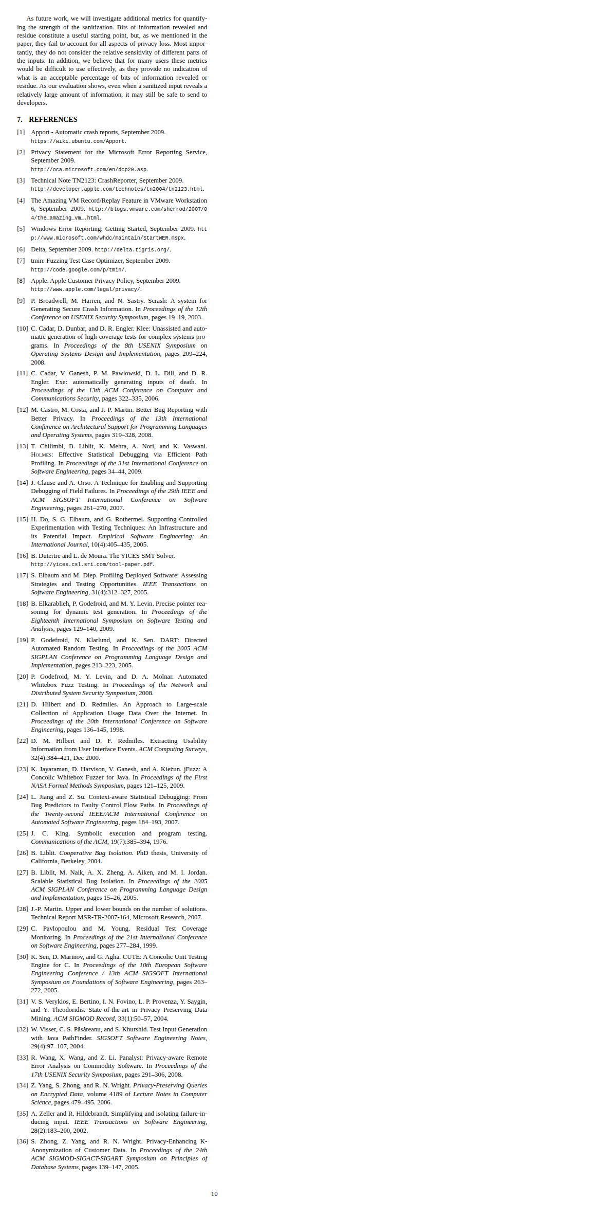As future work, we will investigate additional metrics for quantifying the strength of the sanitization. Bits of information revealed and residue constitute a useful starting point, but, as we mentioned in the paper, they fail to account for all aspects of privacy loss. Most importantly, they do not consider the relative sensitivity of different parts of the inputs. In addition, we believe that for many users these metrics would be difficult to use effectively, as they provide no indication of what is an acceptable percentage of bits of information revealed or residue. As our evaluation shows, even when a sanitized input reveals a relatively large amount of information, it may still be safe to send to developers.
7. REFERENCES
Apport - Automatic crash reports, September 2009.
https://wiki.ubuntu.com/Apport.
Privacy Statement for the Microsoft Error Reporting Service, September 2009.
http://oca.microsoft.com/en/dcp20.asp.
Technical Note TN2123: CrashReporter, September 2009.
http://developer.apple.com/technotes/tn2004/tn2123.html.
The Amazing VM Record/Replay Feature in VMware Workstation 6, September 2009. http://blogs.vmware.com/sherrod/2007/04/the_amazing_vm_.html.
Windows Error Reporting: Getting Started, September 2009. http://www.microsoft.com/whdc/maintain/StartWER.mspx.
Delta, September 2009. http://delta.tigris.org/.
tmin: Fuzzing Test Case Optimizer, September 2009.
http://code.google.com/p/tmin/.
Apple. Apple Customer Privacy Policy, September 2009.
http://www.apple.com/legal/privacy/.
P. Broadwell, M. Harren, and N. Sastry. Scrash: A system for Generating Secure Crash Information. In Proceedings of the 12th Conference on USENIX Security Symposium, pages 19–19, 2003.
C. Cadar, D. Dunbar, and D. R. Engler. Klee: Unassisted and automatic generation of high-coverage tests for complex systems programs. In Proceedings of the 8th USENIX Symposium on Operating Systems Design and Implementation, pages 209–224, 2008.
C. Cadar, V. Ganesh, P. M. Pawlowski, D. L. Dill, and D. R. Engler. Exe: automatically generating inputs of death. In Proceedings of the 13th ACM Conference on Computer and Communications Security, pages 322–335, 2006.
M. Castro, M. Costa, and J.-P. Martin. Better Bug Reporting with Better Privacy. In Proceedings of the 13th International Conference on Architectural Support for Programming Languages and Operating Systems, pages 319–328, 2008.
T. Chilimbi, B. Liblit, K. Mehra, A. Nori, and K. Vaswani. Holmes: Effective Statistical Debugging via Efficient Path Profiling. In Proceedings of the 31st International Conference on Software Engineering, pages 34–44, 2009.
J. Clause and A. Orso. A Technique for Enabling and Supporting Debugging of Field Failures. In Proceedings of the 29th IEEE and ACM SIGSOFT International Conference on Software Engineering, pages 261–270, 2007.
H. Do, S. G. Elbaum, and G. Rothermel. Supporting Controlled Experimentation with Testing Techniques: An Infrastructure and its Potential Impact. Empirical Software Engineering: An International Journal, 10(4):405–435, 2005.
B. Dutertre and L. de Moura. The YICES SMT Solver.
http://yices.csl.sri.com/tool-paper.pdf.
S. Elbaum and M. Diep. Profiling Deployed Software: Assessing Strategies and Testing Opportunities. IEEE Transactions on Software Engineering, 31(4):312–327, 2005.
B. Elkarablieh, P. Godefroid, and M. Y. Levin. Precise pointer reasoning for dynamic test generation. In Proceedings of the Eighteenth International Symposium on Software Testing and Analysis, pages 129–140, 2009.
P. Godefroid, N. Klarlund, and K. Sen. DART: Directed Automated Random Testing. In Proceedings of the 2005 ACM SIGPLAN Conference on Programming Language Design and Implementation, pages 213–223, 2005.
P. Godefroid, M. Y. Levin, and D. A. Molnar. Automated Whitebox Fuzz Testing. In Proceedings of the Network and Distributed System Security Symposium, 2008.
D. Hilbert and D. Redmiles. An Approach to Large-scale Collection of Application Usage Data Over the Internet. In Proceedings of the 20th International Conference on Software Engineering, pages 136–145, 1998.
D. M. Hilbert and D. F. Redmiles. Extracting Usability Information from User Interface Events. ACM Computing Surveys, 32(4):384–421, Dec 2000.
K. Jayaraman, D. Harvison, V. Ganesh, and A. Kieżun. jFuzz: A Concolic Whitebox Fuzzer for Java. In Proceedings of the First NASA Formal Methods Symposium, pages 121–125, 2009.
L. Jiang and Z. Su. Context-aware Statistical Debugging: From Bug Predictors to Faulty Control Flow Paths. In Proceedings of the Twenty-second IEEE/ACM International Conference on Automated Software Engineering, pages 184–193, 2007.
J. C. King. Symbolic execution and program testing. Communications of the ACM, 19(7):385–394, 1976.
B. Liblit. Cooperative Bug Isolation. PhD thesis, University of California, Berkeley, 2004.
B. Liblit, M. Naik, A. X. Zheng, A. Aiken, and M. I. Jordan. Scalable Statistical Bug Isolation. In Proceedings of the 2005 ACM SIGPLAN Conference on Programming Language Design and Implementation, pages 15–26, 2005.
J.-P. Martin. Upper and lower bounds on the number of solutions. Technical Report MSR-TR-2007-164, Microsoft Research, 2007.
C. Pavlopoulou and M. Young. Residual Test Coverage Monitoring. In Proceedings of the 21st International Conference on Software Engineering, pages 277–284, 1999.
K. Sen, D. Marinov, and G. Agha. CUTE: A Concolic Unit Testing Engine for C. In Proceedings of the 10th European Software Engineering Conference / 13th ACM SIGSOFT International Symposium on Foundations of Software Engineering, pages 263–272, 2005.
V. S. Verykios, E. Bertino, I. N. Fovino, L. P. Provenza, Y. Saygin, and Y. Theodoridis. State-of-the-art in Privacy Preserving Data Mining. ACM SIGMOD Record, 33(1):50–57, 2004.
W. Visser, C. S. Păsăreanu, and S. Khurshid. Test Input Generation with Java PathFinder. SIGSOFT Software Engineering Notes, 29(4):97–107, 2004.
R. Wang, X. Wang, and Z. Li. Panalyst: Privacy-aware Remote Error Analysis on Commodity Software. In Proceedings of the 17th USENIX Security Symposium, pages 291–306, 2008.
Z. Yang, S. Zhong, and R. N. Wright. Privacy-Preserving Queries on Encrypted Data, volume 4189 of Lecture Notes in Computer Science, pages 479–495. 2006.
A. Zeller and R. Hildebrandt. Simplifying and isolating failure-inducing input. IEEE Transactions on Software Engineering, 28(2):183–200, 2002.
S. Zhong, Z. Yang, and R. N. Wright. Privacy-Enhancing K-Anonymization of Customer Data. In Proceedings of the 24th ACM SIGMOD-SIGACT-SIGART Symposium on Principles of Database Systems, pages 139–147, 2005.
10